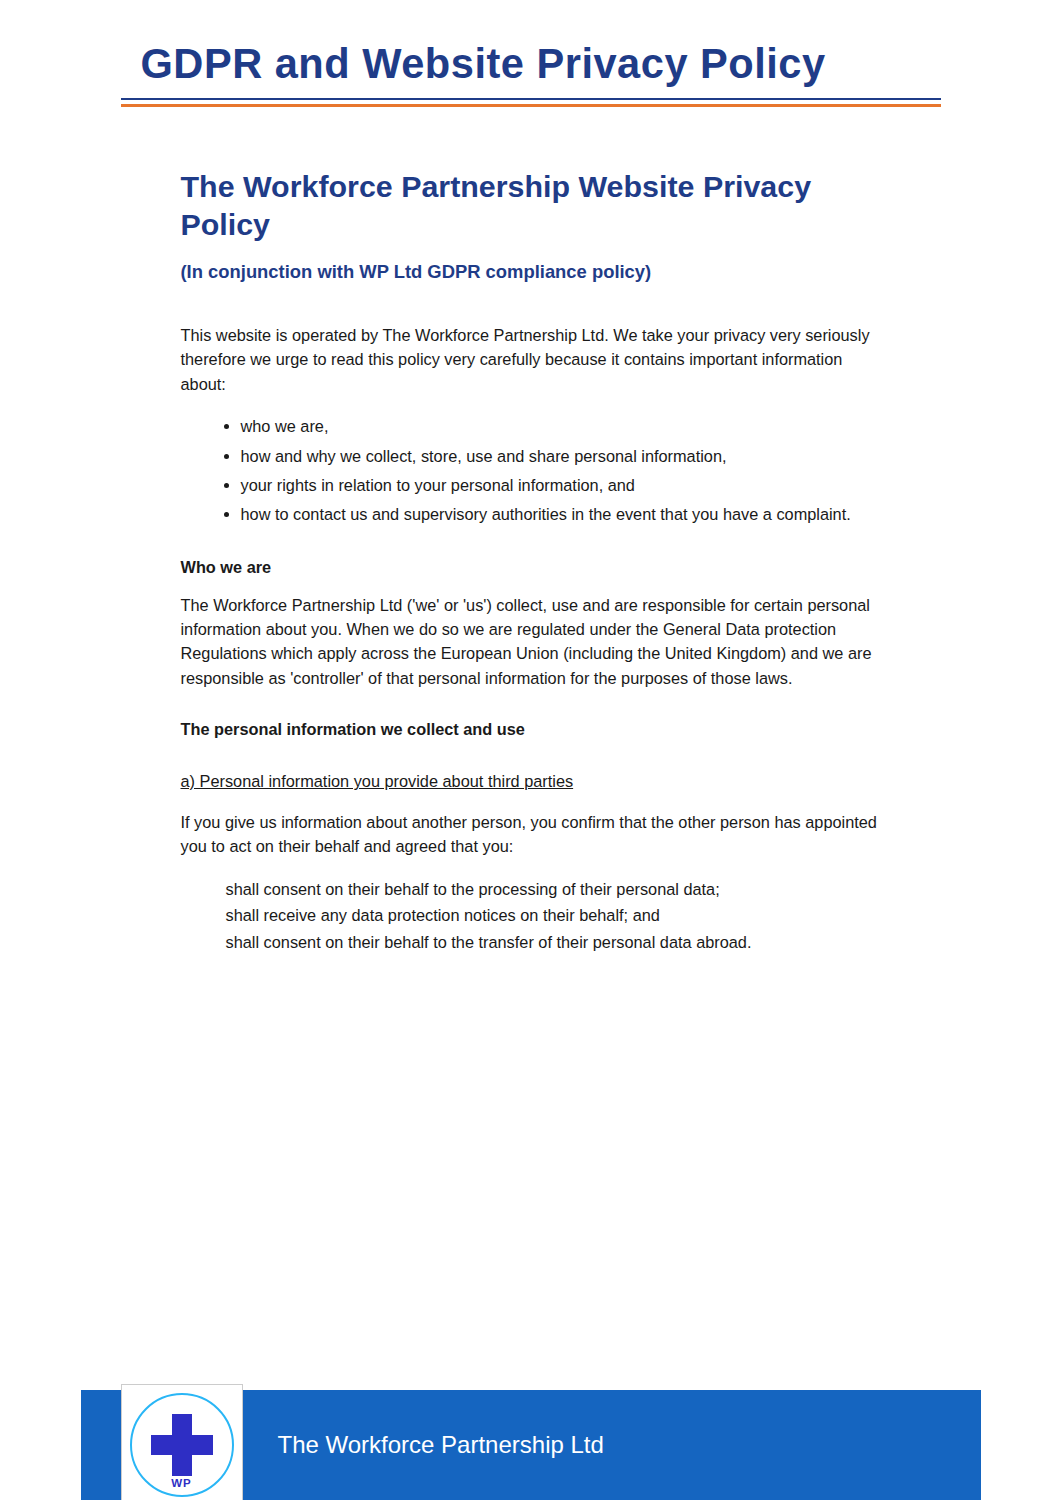GDPR and Website Privacy Policy
The Workforce Partnership Website Privacy Policy
(In conjunction with WP Ltd GDPR compliance policy)
This website is operated by The Workforce Partnership Ltd. We take your privacy very seriously therefore we urge to read this policy very carefully because it contains important information about:
who we are,
how and why we collect, store, use and share personal information,
your rights in relation to your personal information, and
how to contact us and supervisory authorities in the event that you have a complaint.
Who we are
The Workforce Partnership Ltd ('we' or 'us') collect, use and are responsible for certain personal information about you. When we do so we are regulated under the General Data protection Regulations which apply across the European Union (including the United Kingdom) and we are responsible as 'controller' of that personal information for the purposes of those laws.
The personal information we collect and use
a) Personal information you provide about third parties
If you give us information about another person, you confirm that the other person has appointed you to act on their behalf and agreed that you:
shall consent on their behalf to the processing of their personal data;
shall receive any data protection notices on their behalf; and
shall consent on their behalf to the transfer of their personal data abroad.
WP
The Workforce Partnership Ltd